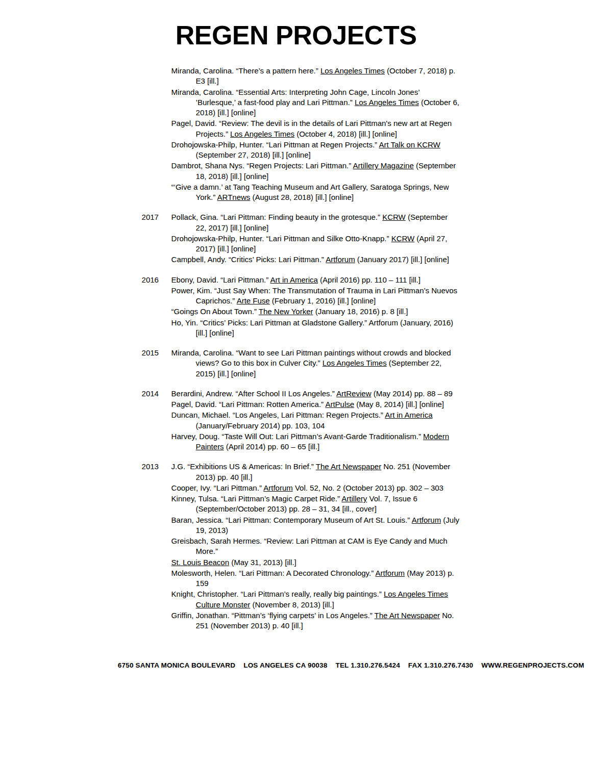REGEN PROJECTS
Miranda, Carolina. “There’s a pattern here.” Los Angeles Times (October 7, 2018) p. E3 [ill.]
Miranda, Carolina. “Essential Arts: Interpreting John Cage, Lincoln Jones’ ’Burlesque,’ a fast-food play and Lari Pittman.” Los Angeles Times (October 6, 2018) [ill.] [online]
Pagel, David. “Review: The devil is in the details of Lari Pittman's new art at Regen Projects.” Los Angeles Times (October 4, 2018) [ill.] [online]
Drohojowska-Philp, Hunter. “Lari Pittman at Regen Projects.” Art Talk on KCRW (September 27, 2018) [ill.] [online]
Dambrot, Shana Nys. “Regen Projects: Lari Pittman.” Artillery Magazine (September 18, 2018) [ill.] [online]
“‘Give a damn.’ at Tang Teaching Museum and Art Gallery, Saratoga Springs, New York.” ARTnews (August 28, 2018) [ill.] [online]
2017
Pollack, Gina. “Lari Pittman: Finding beauty in the grotesque.” KCRW (September 22, 2017) [ill.] [online]
Drohojowska-Philp, Hunter. “Lari Pittman and Silke Otto-Knapp.” KCRW (April 27, 2017) [ill.] [online]
Campbell, Andy. “Critics’ Picks: Lari Pittman.” Artforum (January 2017) [ill.] [online]
2016
Ebony, David. “Lari Pittman.” Art in America (April 2016) pp. 110 – 111 [ill.]
Power, Kim. “Just Say When: The Transmutation of Trauma in Lari Pittman’s Nuevos Caprichos.” Arte Fuse (February 1, 2016) [ill.] [online]
“Goings On About Town.” The New Yorker (January 18, 2016) p. 8 [ill.]
Ho, Yin. “Critics’ Picks: Lari Pittman at Gladstone Gallery.” Artforum (January, 2016) [ill.] [online]
2015
Miranda, Carolina. “Want to see Lari Pittman paintings without crowds and blocked views? Go to this box in Culver City.” Los Angeles Times (September 22, 2015) [ill.] [online]
2014
Berardini, Andrew. “After School II Los Angeles.” ArtReview (May 2014) pp. 88 – 89
Pagel, David. “Lari Pittman: Rotten America.” ArtPulse (May 8, 2014) [ill.] [online]
Duncan, Michael. “Los Angeles, Lari Pittman: Regen Projects.” Art in America (January/February 2014) pp. 103, 104
Harvey, Doug. “Taste Will Out: Lari Pittman’s Avant-Garde Traditionalism.” Modern Painters (April 2014) pp. 60 – 65 [ill.]
2013
J.G. “Exhibitions US & Americas: In Brief.” The Art Newspaper No. 251 (November 2013) pp. 40 [ill.]
Cooper, Ivy. “Lari Pittman.” Artforum Vol. 52, No. 2 (October 2013) pp. 302 – 303
Kinney, Tulsa. “Lari Pittman’s Magic Carpet Ride.” Artillery Vol. 7, Issue 6 (September/October 2013) pp. 28 – 31, 34 [ill., cover]
Baran, Jessica. “Lari Pittman: Contemporary Museum of Art St. Louis.” Artforum (July 19, 2013)
Greisbach, Sarah Hermes. “Review: Lari Pittman at CAM is Eye Candy and Much More.”
St. Louis Beacon (May 31, 2013) [ill.]
Molesworth, Helen. “Lari Pittman: A Decorated Chronology.” Artforum (May 2013) p. 159
Knight, Christopher. “Lari Pittman’s really, really big paintings.” Los Angeles Times Culture Monster (November 8, 2013) [ill.]
Griffin, Jonathan. “Pittman’s ‘flying carpets’ in Los Angeles.” The Art Newspaper No. 251 (November 2013) p. 40 [ill.]
6750 SANTA MONICA BOULEVARD LOS ANGELES CA 90038 TEL 1.310.276.5424 FAX 1.310.276.7430 WWW.REGENPROJECTS.COM